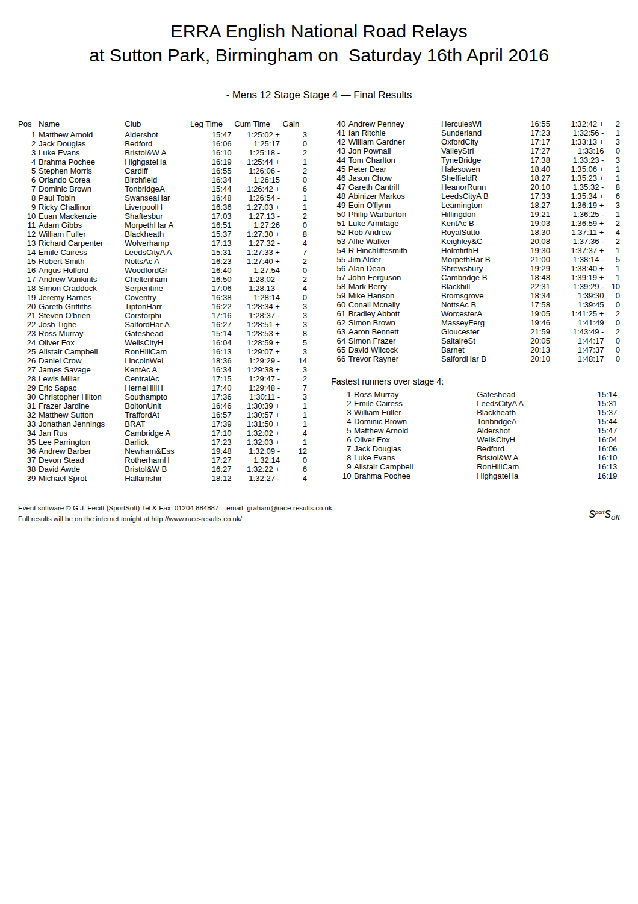ERRA English National Road Relays
at Sutton Park, Birmingham on Saturday 16th April 2016
- Mens 12 Stage Stage 4 — Final Results
| Pos | Name | Club | Leg Time | Cum Time | Gain |
| --- | --- | --- | --- | --- | --- |
| 1 | Matthew Arnold | Aldershot | 15:47 | 1:25:02 + | 3 |
| 2 | Jack Douglas | Bedford | 16:06 | 1:25:17 | 0 |
| 3 | Luke Evans | Bristol&W A | 16:10 | 1:25:18 - | 2 |
| 4 | Brahma Pochee | HighgateHa | 16:19 | 1:25:44 + | 1 |
| 5 | Stephen Morris | Cardiff | 16:55 | 1:26:06 - | 2 |
| 6 | Orlando Corea | Birchfield | 16:34 | 1:26:15 | 0 |
| 7 | Dominic Brown | TonbridgeA | 15:44 | 1:26:42 + | 6 |
| 8 | Paul Tobin | SwanseaHar | 16:48 | 1:26:54 - | 1 |
| 9 | Ricky Challinor | LiverpoolH | 16:36 | 1:27:03 + | 1 |
| 10 | Euan Mackenzie | Shaftesbur | 17:03 | 1:27:13 - | 2 |
| 11 | Adam Gibbs | MorpethHar A | 16:51 | 1:27:26 | 0 |
| 12 | William Fuller | Blackheath | 15:37 | 1:27:30 + | 8 |
| 13 | Richard Carpenter | Wolverhamp | 17:13 | 1:27:32 - | 4 |
| 14 | Emile Cairess | LeedsCityA A | 15:31 | 1:27:33 + | 7 |
| 15 | Robert Smith | NottsAc A | 16:23 | 1:27:40 + | 2 |
| 16 | Angus Holford | WoodfordGr | 16:40 | 1:27:54 | 0 |
| 17 | Andrew Vankints | Cheltenham | 16:50 | 1:28:02 - | 2 |
| 18 | Simon Craddock | Serpentine | 17:06 | 1:28:13 - | 4 |
| 19 | Jeremy Barnes | Coventry | 16:38 | 1:28:14 | 0 |
| 20 | Gareth Griffiths | TiptonHarr | 16:22 | 1:28:34 + | 3 |
| 21 | Steven O'brien | Corstorphi | 17:16 | 1:28:37 - | 3 |
| 22 | Josh Tighe | SalfordHar A | 16:27 | 1:28:51 + | 3 |
| 23 | Ross Murray | Gateshead | 15:14 | 1:28:53 + | 8 |
| 24 | Oliver Fox | WellsCityH | 16:04 | 1:28:59 + | 5 |
| 25 | Alistair Campbell | RonHillCam | 16:13 | 1:29:07 + | 3 |
| 26 | Daniel Crow | LincolnWel | 18:36 | 1:29:29 - | 14 |
| 27 | James Savage | KentAc A | 16:34 | 1:29:38 + | 3 |
| 28 | Lewis Millar | CentralAc | 17:15 | 1:29:47 - | 2 |
| 29 | Eric Sapac | HerneHillH | 17:40 | 1:29:48 - | 7 |
| 30 | Christopher Hilton | Southampto | 17:36 | 1:30:11 - | 3 |
| 31 | Frazer Jardine | BoltonUnit | 16:46 | 1:30:39 + | 1 |
| 32 | Matthew Sutton | TraffordAt | 16:57 | 1:30:57 + | 1 |
| 33 | Jonathan Jennings | BRAT | 17:39 | 1:31:50 + | 1 |
| 34 | Jan Rus | Cambridge A | 17:10 | 1:32:02 + | 4 |
| 35 | Lee Parrington | Barlick | 17:23 | 1:32:03 + | 1 |
| 36 | Andrew Barber | Newham&Ess | 19:48 | 1:32:09 - | 12 |
| 37 | Devon Stead | RotherhamH | 17:27 | 1:32:14 | 0 |
| 38 | David Awde | Bristol&W B | 16:27 | 1:32:22 + | 6 |
| 39 | Michael Sprot | Hallamshir | 18:12 | 1:32:27 - | 4 |
| 40 | Andrew Penney | HerculesWi | 16:55 | 1:32:42 + | 2 |
| 41 | Ian Ritchie | Sunderland | 17:23 | 1:32:56 - | 1 |
| 42 | William Gardner | OxfordCity | 17:17 | 1:33:13 + | 3 |
| 43 | Jon Pownall | ValleyStri | 17:27 | 1:33:16 | 0 |
| 44 | Tom Charlton | TyneBridge | 17:38 | 1:33:23 - | 3 |
| 45 | Peter Dear | Halesowen | 18:40 | 1:35:06 + | 1 |
| 46 | Jason Chow | SheffieldR | 18:27 | 1:35:23 + | 1 |
| 47 | Gareth Cantrill | HeanorRunn | 20:10 | 1:35:32 - | 8 |
| 48 | Abinizer Markos | LeedsCityA B | 17:33 | 1:35:34 + | 6 |
| 49 | Eoin O'flynn | Leamington | 18:27 | 1:36:19 + | 3 |
| 50 | Philip Warburton | Hillingdon | 19:21 | 1:36:25 - | 1 |
| 51 | Luke Armitage | KentAc B | 19:03 | 1:36:59 + | 2 |
| 52 | Rob Andrew | RoyalSutto | 18:30 | 1:37:11 + | 4 |
| 53 | Alfie Walker | Keighley&C | 20:08 | 1:37:36 - | 2 |
| 54 | R Hinchliffesmith | HolmfirthH | 19:30 | 1:37:37 + | 1 |
| 55 | Jim Alder | MorpethHar B | 21:00 | 1:38:14 - | 5 |
| 56 | Alan Dean | Shrewsbury | 19:29 | 1:38:40 + | 1 |
| 57 | John Ferguson | Cambridge B | 18:48 | 1:39:19 + | 1 |
| 58 | Mark Berry | Blackhill | 22:31 | 1:39:29 - | 10 |
| 59 | Mike Hanson | Bromsgrove | 18:34 | 1:39:30 | 0 |
| 60 | Conall Mcnally | NottsAc B | 17:58 | 1:39:45 | 0 |
| 61 | Bradley Abbott | WorcesterA | 19:05 | 1:41:25 + | 2 |
| 62 | Simon Brown | MasseyFerg | 19:46 | 1:41:49 | 0 |
| 63 | Aaron Bennett | Gloucester | 21:59 | 1:43:49 - | 2 |
| 64 | Simon Frazer | SaltaireSt | 20:05 | 1:44:17 | 0 |
| 65 | David Wilcock | Barnet | 20:13 | 1:47:37 | 0 |
| 66 | Trevor Rayner | SalfordHar B | 20:10 | 1:48:17 | 0 |
Fastest runners over stage 4:
| 1 | Ross Murray | Gateshead | 15:14 |
| 2 | Emile Cairess | LeedsCityA A | 15:31 |
| 3 | William Fuller | Blackheath | 15:37 |
| 4 | Dominic Brown | TonbridgeA | 15:44 |
| 5 | Matthew Arnold | Aldershot | 15:47 |
| 6 | Oliver Fox | WellsCityH | 16:04 |
| 7 | Jack Douglas | Bedford | 16:06 |
| 8 | Luke Evans | Bristol&W A | 16:10 |
| 9 | Alistair Campbell | RonHillCam | 16:13 |
| 10 | Brahma Pochee | HighgateHa | 16:19 |
Event software © G.J. Fecitt (SportSoft) Tel & Fax: 01204 884887 email graham@race-results.co.uk
Full results will be on the internet tonight at http://www.race-results.co.uk/
SportSoft